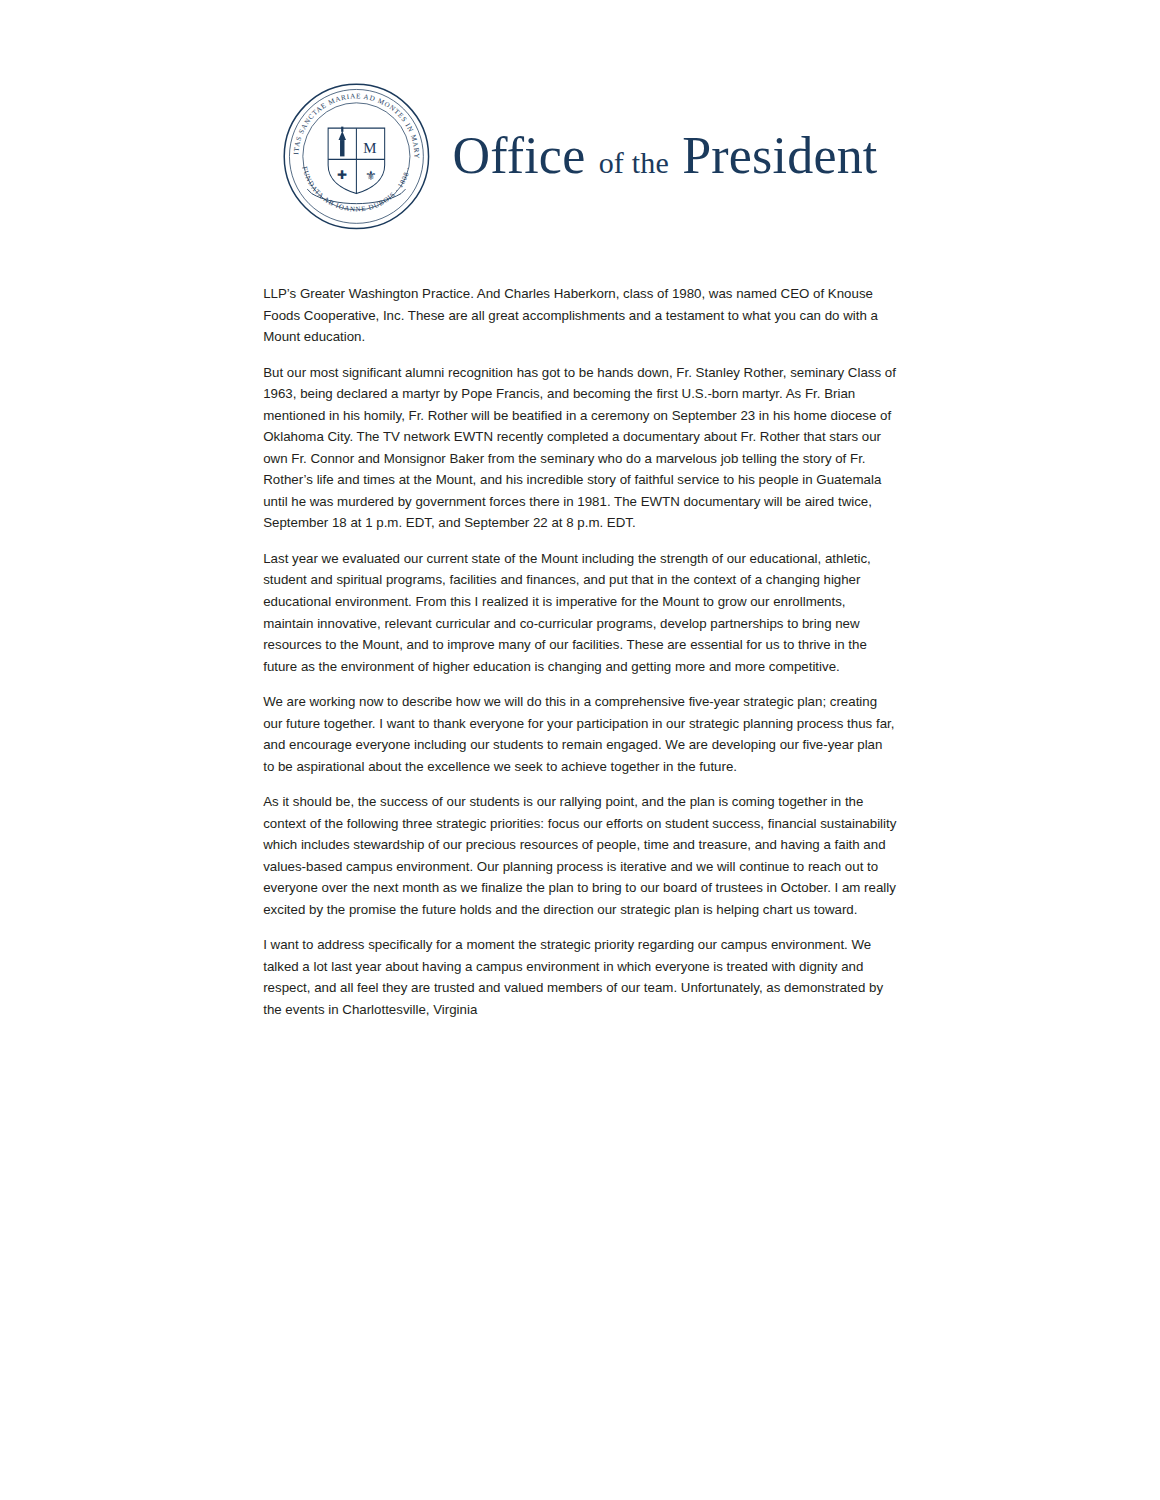UNIVERSITAS SANCTAE MARIAE AD MONTES IN MARYLANDIA FUNDATA AB IOANNE DUBOIS · 1808 · M ✚ ⚜
Office of the President
LLP’s Greater Washington Practice. And Charles Haberkorn, class of 1980, was named CEO of Knouse Foods Cooperative, Inc. These are all great accomplishments and a testament to what you can do with a Mount education.
But our most significant alumni recognition has got to be hands down, Fr. Stanley Rother, seminary Class of 1963, being declared a martyr by Pope Francis, and becoming the first U.S.-born martyr. As Fr. Brian mentioned in his homily, Fr. Rother will be beatified in a ceremony on September 23 in his home diocese of Oklahoma City. The TV network EWTN recently completed a documentary about Fr. Rother that stars our own Fr. Connor and Monsignor Baker from the seminary who do a marvelous job telling the story of Fr. Rother’s life and times at the Mount, and his incredible story of faithful service to his people in Guatemala until he was murdered by government forces there in 1981. The EWTN documentary will be aired twice, September 18 at 1 p.m. EDT, and September 22 at 8 p.m. EDT.
Last year we evaluated our current state of the Mount including the strength of our educational, athletic, student and spiritual programs, facilities and finances, and put that in the context of a changing higher educational environment. From this I realized it is imperative for the Mount to grow our enrollments, maintain innovative, relevant curricular and co-curricular programs, develop partnerships to bring new resources to the Mount, and to improve many of our facilities. These are essential for us to thrive in the future as the environment of higher education is changing and getting more and more competitive.
We are working now to describe how we will do this in a comprehensive five-year strategic plan; creating our future together. I want to thank everyone for your participation in our strategic planning process thus far, and encourage everyone including our students to remain engaged. We are developing our five-year plan to be aspirational about the excellence we seek to achieve together in the future.
As it should be, the success of our students is our rallying point, and the plan is coming together in the context of the following three strategic priorities: focus our efforts on student success, financial sustainability which includes stewardship of our precious resources of people, time and treasure, and having a faith and values-based campus environment. Our planning process is iterative and we will continue to reach out to everyone over the next month as we finalize the plan to bring to our board of trustees in October. I am really excited by the promise the future holds and the direction our strategic plan is helping chart us toward.
I want to address specifically for a moment the strategic priority regarding our campus environment. We talked a lot last year about having a campus environment in which everyone is treated with dignity and respect, and all feel they are trusted and valued members of our team. Unfortunately, as demonstrated by the events in Charlottesville, Virginia